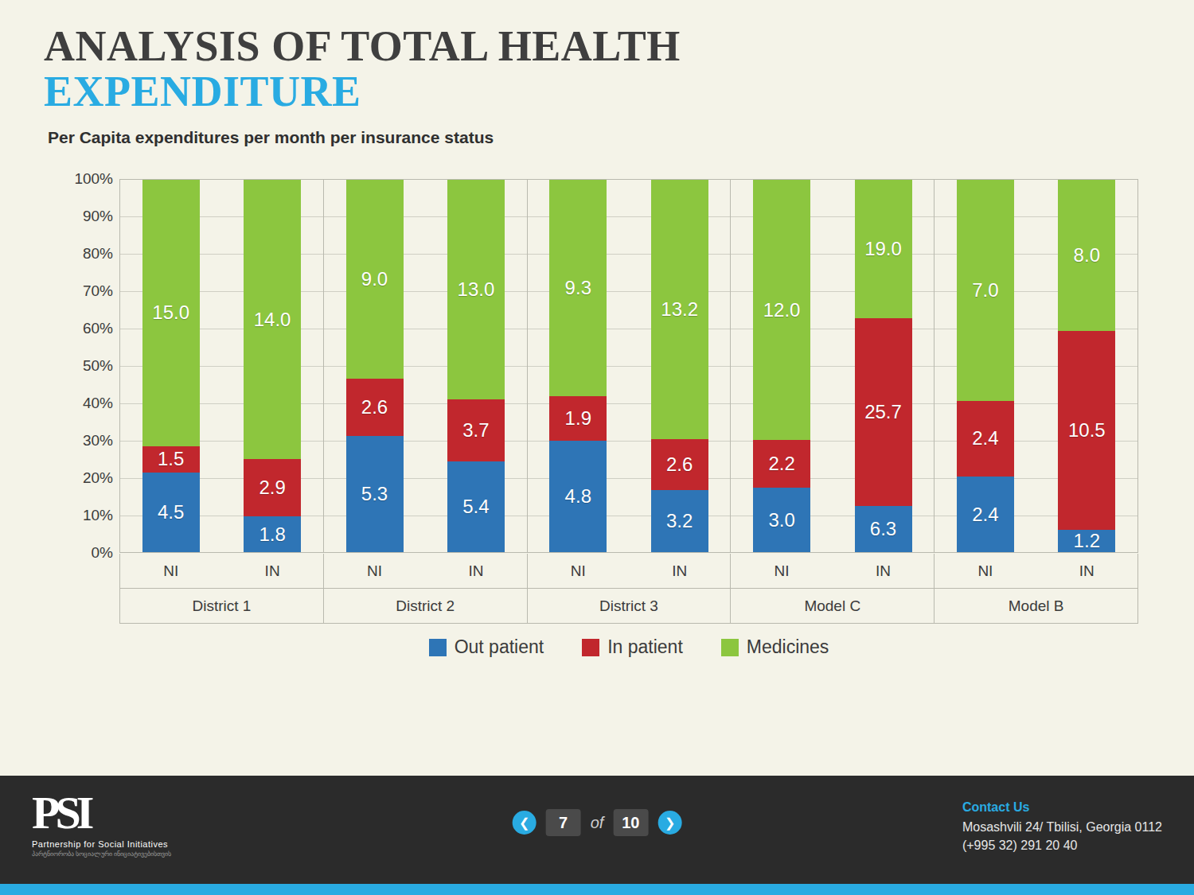Analysis of Total HealthExpenditure
Per Capita expenditures per month per insurance status
100% 90% 80% 70% 60% 50% 40% 30% 20% 10% 0%
15.0
1.5
4.5
14.0
2.9
1.8
9.0
2.6
5.3
13.0
3.7
5.4
9.3
1.9
4.8
13.2
2.6
3.2
12.0
2.2
3.0
19.0
25.7
6.3
7.0
2.4
2.4
8.0
10.5
1.2
NI
IN
NI
IN
NI
IN
NI
IN
NI
IN
District 1
District 2
District 3
Model C
Model B
Out patient
In patient
Medicines
PSI
Partnership for Social Initiatives
პარტნიორობა სოციალური ინიციატივებისთვის
❮
7
of
10
❯
Contact Us
Mosashvili 24/ Tbilisi, Georgia 0112
(+995 32) 291 20 40